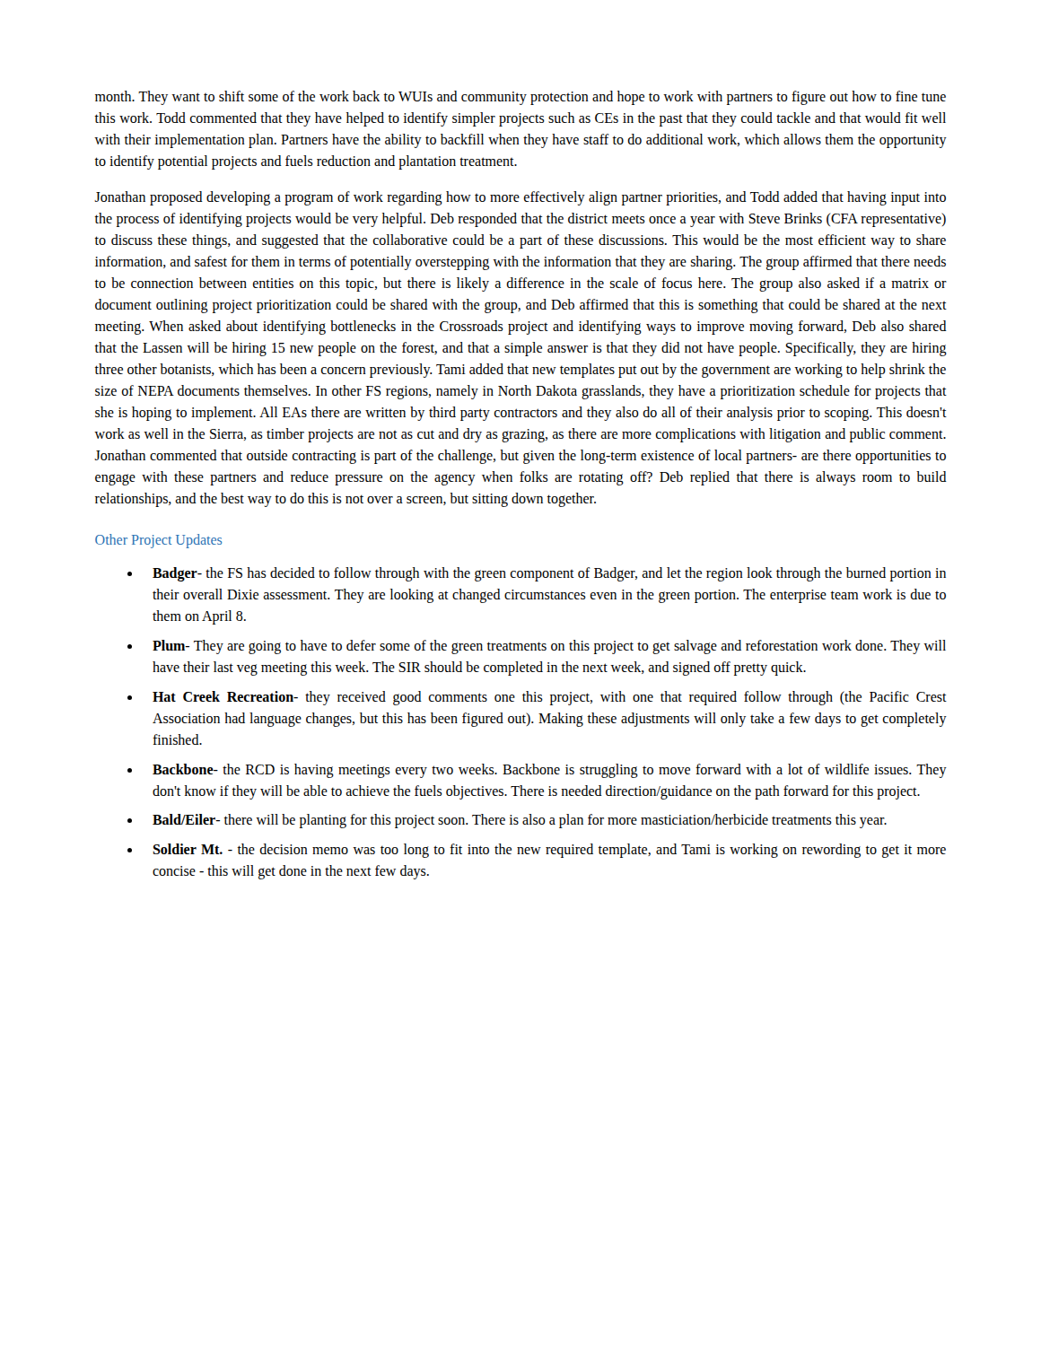month. They want to shift some of the work back to WUIs and community protection and hope to work with partners to figure out how to fine tune this work. Todd commented that they have helped to identify simpler projects such as CEs in the past that they could tackle and that would fit well with their implementation plan. Partners have the ability to backfill when they have staff to do additional work, which allows them the opportunity to identify potential projects and fuels reduction and plantation treatment.
Jonathan proposed developing a program of work regarding how to more effectively align partner priorities, and Todd added that having input into the process of identifying projects would be very helpful. Deb responded that the district meets once a year with Steve Brinks (CFA representative) to discuss these things, and suggested that the collaborative could be a part of these discussions. This would be the most efficient way to share information, and safest for them in terms of potentially overstepping with the information that they are sharing. The group affirmed that there needs to be connection between entities on this topic, but there is likely a difference in the scale of focus here. The group also asked if a matrix or document outlining project prioritization could be shared with the group, and Deb affirmed that this is something that could be shared at the next meeting. When asked about identifying bottlenecks in the Crossroads project and identifying ways to improve moving forward, Deb also shared that the Lassen will be hiring 15 new people on the forest, and that a simple answer is that they did not have people. Specifically, they are hiring three other botanists, which has been a concern previously. Tami added that new templates put out by the government are working to help shrink the size of NEPA documents themselves. In other FS regions, namely in North Dakota grasslands, they have a prioritization schedule for projects that she is hoping to implement. All EAs there are written by third party contractors and they also do all of their analysis prior to scoping. This doesn't work as well in the Sierra, as timber projects are not as cut and dry as grazing, as there are more complications with litigation and public comment. Jonathan commented that outside contracting is part of the challenge, but given the long-term existence of local partners- are there opportunities to engage with these partners and reduce pressure on the agency when folks are rotating off? Deb replied that there is always room to build relationships, and the best way to do this is not over a screen, but sitting down together.
Other Project Updates
Badger- the FS has decided to follow through with the green component of Badger, and let the region look through the burned portion in their overall Dixie assessment. They are looking at changed circumstances even in the green portion. The enterprise team work is due to them on April 8.
Plum- They are going to have to defer some of the green treatments on this project to get salvage and reforestation work done. They will have their last veg meeting this week. The SIR should be completed in the next week, and signed off pretty quick.
Hat Creek Recreation- they received good comments one this project, with one that required follow through (the Pacific Crest Association had language changes, but this has been figured out). Making these adjustments will only take a few days to get completely finished.
Backbone- the RCD is having meetings every two weeks. Backbone is struggling to move forward with a lot of wildlife issues. They don't know if they will be able to achieve the fuels objectives. There is needed direction/guidance on the path forward for this project.
Bald/Eiler- there will be planting for this project soon. There is also a plan for more masticiation/herbicide treatments this year.
Soldier Mt. - the decision memo was too long to fit into the new required template, and Tami is working on rewording to get it more concise - this will get done in the next few days.